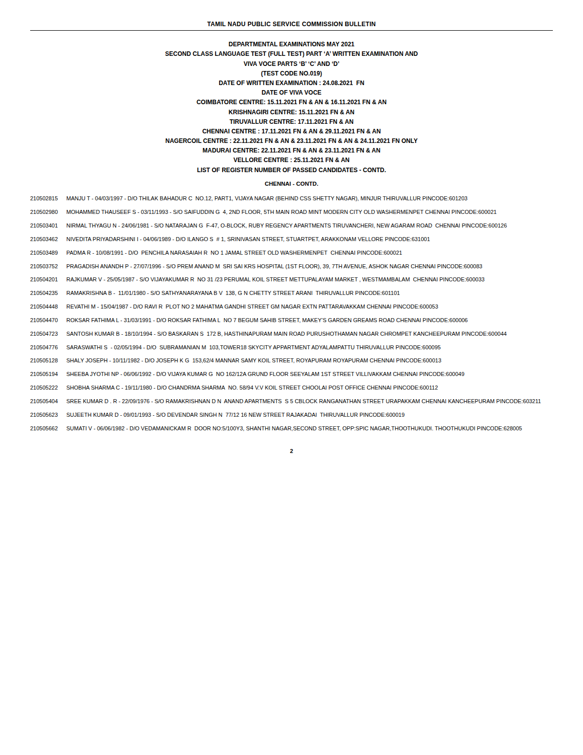TAMIL NADU PUBLIC SERVICE COMMISSION BULLETIN
DEPARTMENTAL EXAMINATIONS MAY 2021
SECOND CLASS LANGUAGE TEST (FULL TEST) PART ‘A’ WRITTEN EXAMINATION AND
VIVA VOCE PARTS ‘B’ ‘C’ AND ‘D’
(TEST CODE NO.019)
DATE OF WRITTEN EXAMINATION : 24.08.2021 FN
DATE OF VIVA VOCE
COIMBATORE CENTRE: 15.11.2021 FN & AN & 16.11.2021 FN & AN
KRISHNAGIRI CENTRE: 15.11.2021 FN & AN
TIRUVALLUR CENTRE: 17.11.2021 FN & AN
CHENNAI CENTRE : 17.11.2021 FN & AN & 29.11.2021 FN & AN
NAGERCOIL CENTRE : 22.11.2021 FN & AN & 23.11.2021 FN & AN & 24.11.2021 FN ONLY
MADURAI CENTRE: 22.11.2021 FN & AN & 23.11.2021 FN & AN
VELLORE CENTRE : 25.11.2021 FN & AN
LIST OF REGISTER NUMBER OF PASSED CANDIDATES - CONTD.
CHENNAI - CONTD.
| 210502815 | MANJU T - 04/03/1997 - D/O THILAK BAHADUR C NO.12, PART1, VIJAYA NAGAR (BEHIND CSS SHETTY NAGAR), MINJUR THIRUVALLUR PINCODE:601203 |
| 210502980 | MOHAMMED THAUSEEF S - 03/11/1993 - S/O SAIFUDDIN G 4, 2ND FLOOR, 5TH MAIN ROAD MINT MODERN CITY OLD WASHERMENPET CHENNAI PINCODE:600021 |
| 210503401 | NIRMAL THYAGU N - 24/06/1981 - S/O NATARAJAN G F-47, O-BLOCK, RUBY REGENCY APARTMENTS TIRUVANCHERI, NEW AGARAM ROAD CHENNAI PINCODE:600126 |
| 210503462 | NIVEDITA PRIYADARSHINI I - 04/06/1989 - D/O ILANGO S # 1, SRINIVASAN STREET, STUARTPET, ARAKKONAM VELLORE PINCODE:631001 |
| 210503489 | PADMA R - 10/08/1991 - D/O PENCHILA NARASAIAH R NO 1 JAMAL STREET OLD WASHERMENPET CHENNAI PINCODE:600021 |
| 210503752 | PRAGADISH ANANDH P - 27/07/1996 - S/O PREM ANAND M SRI SAI KRS HOSPITAL (1ST FLOOR), 39, 7TH AVENUE, ASHOK NAGAR CHENNAI PINCODE:600083 |
| 210504201 | RAJKUMAR V - 25/05/1987 - S/O VIJAYAKUMAR R NO 31 /23 PERUMAL KOIL STREET METTUPALAYAM MARKET , WESTMAMBALAM CHENNAI PINCODE:600033 |
| 210504235 | RAMAKRISHNA B - 11/01/1980 - S/O SATHYANARAYANA B V 138, G N CHETTY STREET ARANI THIRUVALLUR PINCODE:601101 |
| 210504448 | REVATHI M - 15/04/1987 - D/O RAVI R PLOT NO 2 MAHATMA GANDHI STREET GM NAGAR EXTN PATTARAVAKKAM CHENNAI PINCODE:600053 |
| 210504470 | ROKSAR FATHIMA L - 31/03/1991 - D/O ROKSAR FATHIMA L NO 7 BEGUM SAHIB STREET, MAKEY’S GARDEN GREAMS ROAD CHENNAI PINCODE:600006 |
| 210504723 | SANTOSH KUMAR B - 18/10/1994 - S/O BASKARAN S 172 B, HASTHINAPURAM MAIN ROAD PURUSHOTHAMAN NAGAR CHROMPET KANCHEEPURAM PINCODE:600044 |
| 210504776 | SARASWATHI S - 02/05/1994 - D/O SUBRAMANIAN M 103,TOWER18 SKYCITY APPARTMENT ADYALAMPATTU THIRUVALLUR PINCODE:600095 |
| 210505128 | SHALY JOSEPH - 10/11/1982 - D/O JOSEPH K G 153,62/4 MANNAR SAMY KOIL STREET, ROYAPURAM ROYAPURAM CHENNAI PINCODE:600013 |
| 210505194 | SHEEBA JYOTHI NP - 06/06/1992 - D/O VIJAYA KUMAR G NO 162/12A GRUND FLOOR SEEYALAM 1ST STREET VILLIVAKKAM CHENNAI PINCODE:600049 |
| 210505222 | SHOBHA SHARMA C - 19/11/1980 - D/O CHANDRMA SHARMA NO. 58/94 V.V KOIL STREET CHOOLAI POST OFFICE CHENNAI PINCODE:600112 |
| 210505404 | SREE KUMAR D . R - 22/09/1976 - S/O RAMAKRISHNAN D N ANAND APARTMENTS S 5 CBLOCK RANGANATHAN STREET URAPAKKAM CHENNAI KANCHEEPURAM PINCODE:603211 |
| 210505623 | SUJEETH KUMAR D - 09/01/1993 - S/O DEVENDAR SINGH N 77/12 16 NEW STREET RAJAKADAI THIRUVALLUR PINCODE:600019 |
| 210505662 | SUMATI V - 06/06/1982 - D/O VEDAMANICKAM R DOOR NO:5/100Y3, SHANTHI NAGAR,SECOND STREET, OPP:SPIC NAGAR,THOOTHUKUDI. THOOTHUKUDI PINCODE:628005 |
2